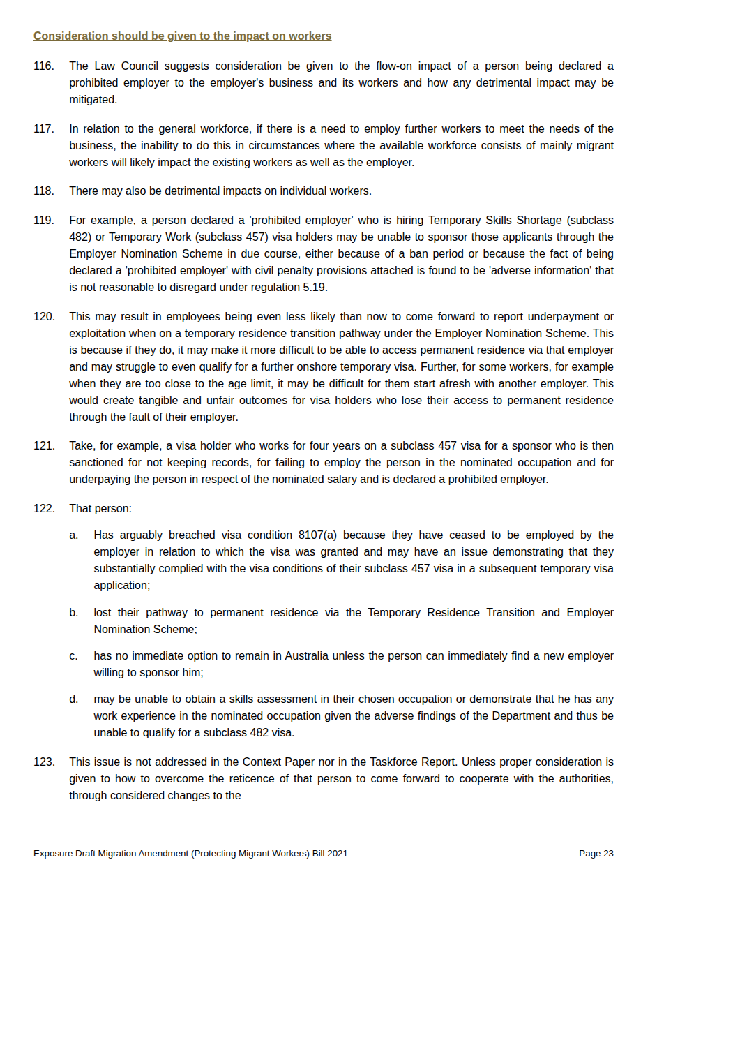Consideration should be given to the impact on workers
The Law Council suggests consideration be given to the flow-on impact of a person being declared a prohibited employer to the employer's business and its workers and how any detrimental impact may be mitigated.
In relation to the general workforce, if there is a need to employ further workers to meet the needs of the business, the inability to do this in circumstances where the available workforce consists of mainly migrant workers will likely impact the existing workers as well as the employer.
There may also be detrimental impacts on individual workers.
For example, a person declared a 'prohibited employer' who is hiring Temporary Skills Shortage (subclass 482) or Temporary Work (subclass 457) visa holders may be unable to sponsor those applicants through the Employer Nomination Scheme in due course, either because of a ban period or because the fact of being declared a 'prohibited employer' with civil penalty provisions attached is found to be 'adverse information' that is not reasonable to disregard under regulation 5.19.
This may result in employees being even less likely than now to come forward to report underpayment or exploitation when on a temporary residence transition pathway under the Employer Nomination Scheme. This is because if they do, it may make it more difficult to be able to access permanent residence via that employer and may struggle to even qualify for a further onshore temporary visa. Further, for some workers, for example when they are too close to the age limit, it may be difficult for them start afresh with another employer. This would create tangible and unfair outcomes for visa holders who lose their access to permanent residence through the fault of their employer.
Take, for example, a visa holder who works for four years on a subclass 457 visa for a sponsor who is then sanctioned for not keeping records, for failing to employ the person in the nominated occupation and for underpaying the person in respect of the nominated salary and is declared a prohibited employer.
That person:
Has arguably breached visa condition 8107(a) because they have ceased to be employed by the employer in relation to which the visa was granted and may have an issue demonstrating that they substantially complied with the visa conditions of their subclass 457 visa in a subsequent temporary visa application;
lost their pathway to permanent residence via the Temporary Residence Transition and Employer Nomination Scheme;
has no immediate option to remain in Australia unless the person can immediately find a new employer willing to sponsor him;
may be unable to obtain a skills assessment in their chosen occupation or demonstrate that he has any work experience in the nominated occupation given the adverse findings of the Department and thus be unable to qualify for a subclass 482 visa.
This issue is not addressed in the Context Paper nor in the Taskforce Report. Unless proper consideration is given to how to overcome the reticence of that person to come forward to cooperate with the authorities, through considered changes to the
Exposure Draft Migration Amendment (Protecting Migrant Workers) Bill 2021 Page 23